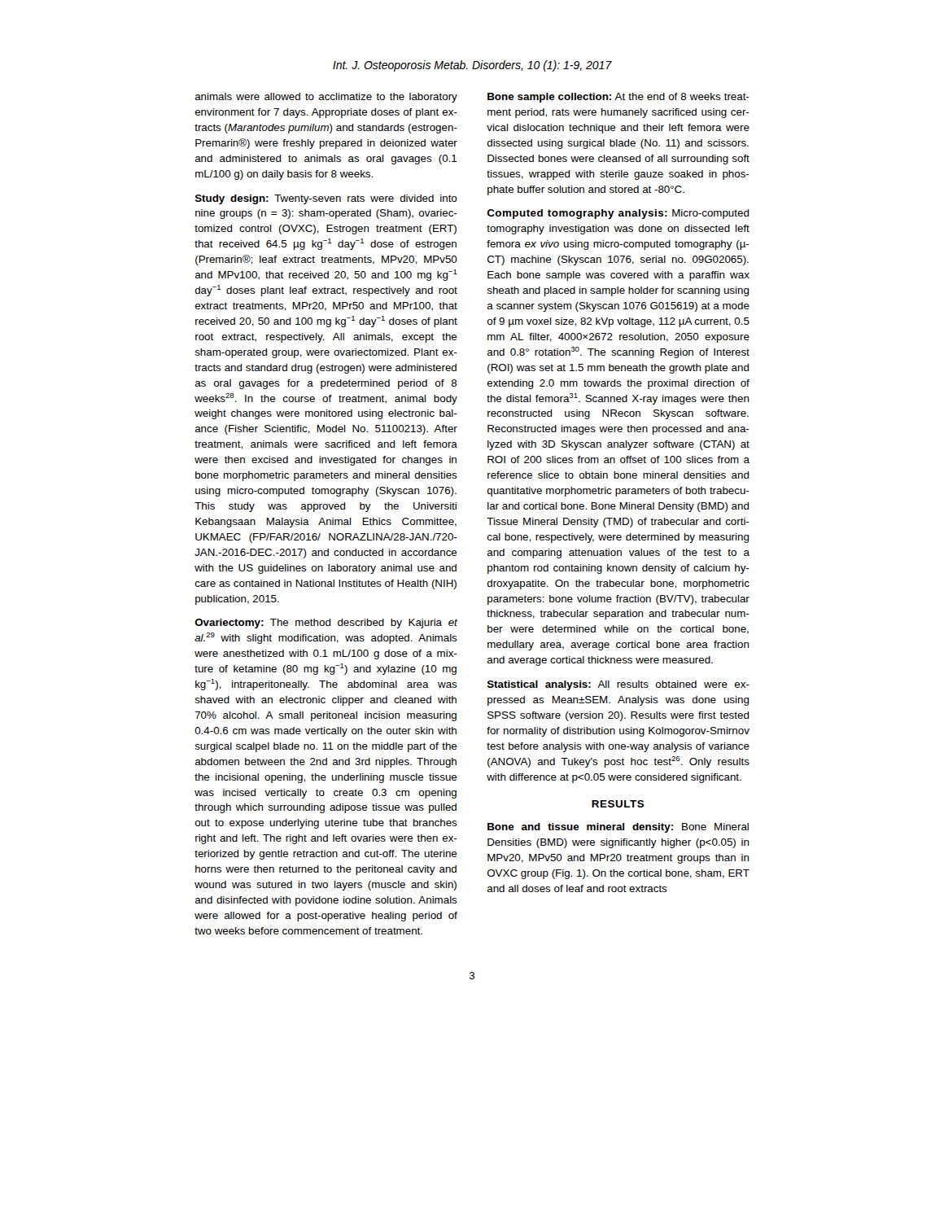Int. J. Osteoporosis Metab. Disorders, 10 (1): 1-9, 2017
animals were allowed to acclimatize to the laboratory environment for 7 days. Appropriate doses of plant extracts (Marantodes pumilum) and standards (estrogen-Premarin®) were freshly prepared in deionized water and administered to animals as oral gavages (0.1 mL/100 g) on daily basis for 8 weeks.
Study design: Twenty-seven rats were divided into nine groups (n = 3): sham-operated (Sham), ovariectomized control (OVXC), Estrogen treatment (ERT) that received 64.5 µg kg−1 day−1 dose of estrogen (Premarin®; leaf extract treatments, MPv20, MPv50 and MPv100, that received 20, 50 and 100 mg kg−1 day−1 doses plant leaf extract, respectively and root extract treatments, MPr20, MPr50 and MPr100, that received 20, 50 and 100 mg kg−1 day−1 doses of plant root extract, respectively. All animals, except the sham-operated group, were ovariectomized. Plant extracts and standard drug (estrogen) were administered as oral gavages for a predetermined period of 8 weeks28. In the course of treatment, animal body weight changes were monitored using electronic balance (Fisher Scientific, Model No. 51100213). After treatment, animals were sacrificed and left femora were then excised and investigated for changes in bone morphometric parameters and mineral densities using micro-computed tomography (Skyscan 1076). This study was approved by the Universiti Kebangsaan Malaysia Animal Ethics Committee, UKMAEC (FP/FAR/2016/ NORAZLINA/28-JAN./720-JAN.-2016-DEC.-2017) and conducted in accordance with the US guidelines on laboratory animal use and care as contained in National Institutes of Health (NIH) publication, 2015.
Ovariectomy: The method described by Kajuria et al.29 with slight modification, was adopted. Animals were anesthetized with 0.1 mL/100 g dose of a mixture of ketamine (80 mg kg−1) and xylazine (10 mg kg−1), intraperitoneally. The abdominal area was shaved with an electronic clipper and cleaned with 70% alcohol. A small peritoneal incision measuring 0.4-0.6 cm was made vertically on the outer skin with surgical scalpel blade no. 11 on the middle part of the abdomen between the 2nd and 3rd nipples. Through the incisional opening, the underlining muscle tissue was incised vertically to create 0.3 cm opening through which surrounding adipose tissue was pulled out to expose underlying uterine tube that branches right and left. The right and left ovaries were then exteriorized by gentle retraction and cut-off. The uterine horns were then returned to the peritoneal cavity and wound was sutured in two layers (muscle and skin) and disinfected with povidone iodine solution. Animals were allowed for a post-operative healing period of two weeks before commencement of treatment.
Bone sample collection: At the end of 8 weeks treatment period, rats were humanely sacrificed using cervical dislocation technique and their left femora were dissected using surgical blade (No. 11) and scissors. Dissected bones were cleansed of all surrounding soft tissues, wrapped with sterile gauze soaked in phosphate buffer solution and stored at -80°C.
Computed tomography analysis: Micro-computed tomography investigation was done on dissected left femora ex vivo using micro-computed tomography (µ-CT) machine (Skyscan 1076, serial no. 09G02065). Each bone sample was covered with a paraffin wax sheath and placed in sample holder for scanning using a scanner system (Skyscan 1076 G015619) at a mode of 9 µm voxel size, 82 kVp voltage, 112 µA current, 0.5 mm AL filter, 4000×2672 resolution, 2050 exposure and 0.8° rotation30. The scanning Region of Interest (ROI) was set at 1.5 mm beneath the growth plate and extending 2.0 mm towards the proximal direction of the distal femora31. Scanned X-ray images were then reconstructed using NRecon Skyscan software. Reconstructed images were then processed and analyzed with 3D Skyscan analyzer software (CTAN) at ROI of 200 slices from an offset of 100 slices from a reference slice to obtain bone mineral densities and quantitative morphometric parameters of both trabecular and cortical bone. Bone Mineral Density (BMD) and Tissue Mineral Density (TMD) of trabecular and cortical bone, respectively, were determined by measuring and comparing attenuation values of the test to a phantom rod containing known density of calcium hydroxyapatite. On the trabecular bone, morphometric parameters: bone volume fraction (BV/TV), trabecular thickness, trabecular separation and trabecular number were determined while on the cortical bone, medullary area, average cortical bone area fraction and average cortical thickness were measured.
Statistical analysis: All results obtained were expressed as Mean±SEM. Analysis was done using SPSS software (version 20). Results were first tested for normality of distribution using Kolmogorov-Smirnov test before analysis with one-way analysis of variance (ANOVA) and Tukey's post hoc test26. Only results with difference at p<0.05 were considered significant.
RESULTS
Bone and tissue mineral density: Bone Mineral Densities (BMD) were significantly higher (p<0.05) in MPv20, MPv50 and MPr20 treatment groups than in OVXC group (Fig. 1). On the cortical bone, sham, ERT and all doses of leaf and root extracts
3